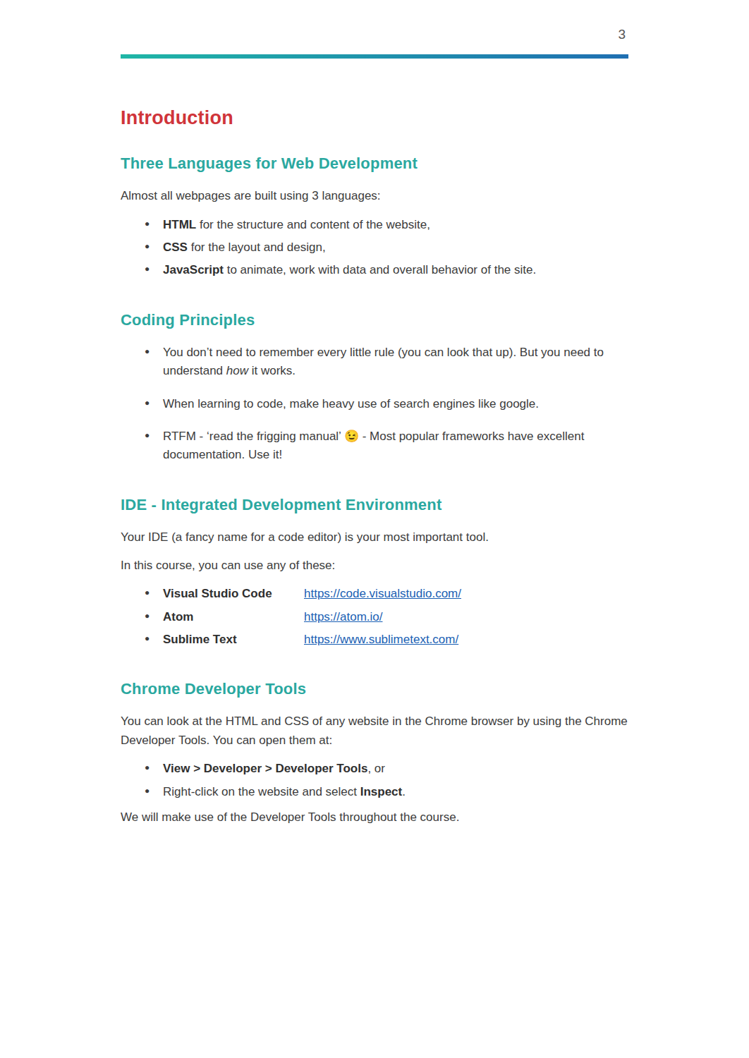3
Introduction
Three Languages for Web Development
Almost all webpages are built using 3 languages:
HTML for the structure and content of the website,
CSS for the layout and design,
JavaScript to animate, work with data and overall behavior of the site.
Coding Principles
You don’t need to remember every little rule (you can look that up). But you need to understand how it works.
When learning to code, make heavy use of search engines like google.
RTFM - ‘read the frigging manual’ 😉 - Most popular frameworks have excellent documentation. Use it!
IDE - Integrated Development Environment
Your IDE (a fancy name for a code editor) is your most important tool.
In this course, you can use any of these:
Visual Studio Code https://code.visualstudio.com/
Atom https://atom.io/
Sublime Text https://www.sublimetext.com/
Chrome Developer Tools
You can look at the HTML and CSS of any website in the Chrome browser by using the Chrome Developer Tools. You can open them at:
View > Developer > Developer Tools, or
Right-click on the website and select Inspect.
We will make use of the Developer Tools throughout the course.